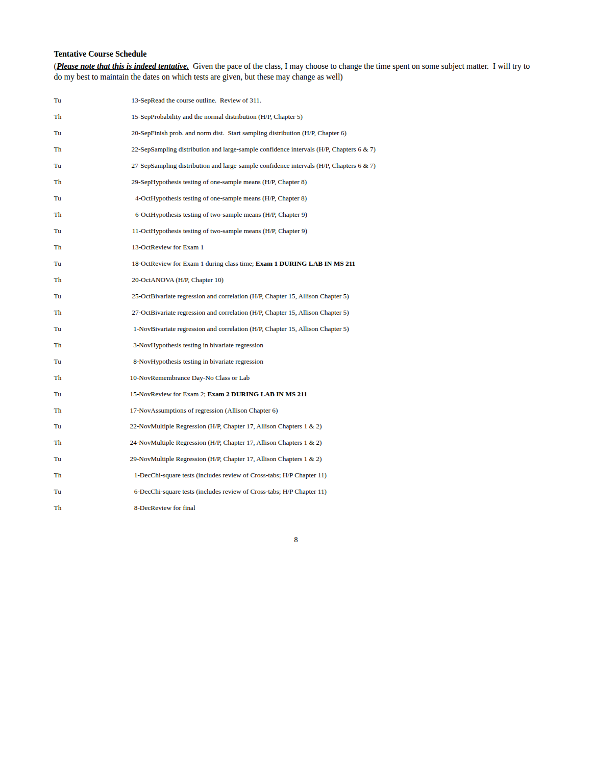Tentative Course Schedule
(Please note that this is indeed tentative. Given the pace of the class, I may choose to change the time spent on some subject matter. I will try to do my best to maintain the dates on which tests are given, but these may change as well)
| Tu | 13-Sep | Read the course outline. Review of 311. |
| Th | 15-Sep | Probability and the normal distribution (H/P, Chapter 5) |
| Tu | 20-Sep | Finish prob. and norm dist. Start sampling distribution (H/P, Chapter 6) |
| Th | 22-Sep | Sampling distribution and large-sample confidence intervals (H/P, Chapters 6 & 7) |
| Tu | 27-Sep | Sampling distribution and large-sample confidence intervals (H/P, Chapters 6 & 7) |
| Th | 29-Sep | Hypothesis testing of one-sample means (H/P, Chapter 8) |
| Tu | 4-Oct | Hypothesis testing of one-sample means (H/P, Chapter 8) |
| Th | 6-Oct | Hypothesis testing of two-sample means (H/P, Chapter 9) |
| Tu | 11-Oct | Hypothesis testing of two-sample means (H/P, Chapter 9) |
| Th | 13-Oct | Review for Exam 1 |
| Tu | 18-Oct | Review for Exam 1 during class time; Exam 1 DURING LAB IN MS 211 |
| Th | 20-Oct | ANOVA (H/P, Chapter 10) |
| Tu | 25-Oct | Bivariate regression and correlation (H/P, Chapter 15, Allison Chapter 5) |
| Th | 27-Oct | Bivariate regression and correlation (H/P, Chapter 15, Allison Chapter 5) |
| Tu | 1-Nov | Bivariate regression and correlation (H/P, Chapter 15, Allison Chapter 5) |
| Th | 3-Nov | Hypothesis testing in bivariate regression |
| Tu | 8-Nov | Hypothesis testing in bivariate regression |
| Th | 10-Nov | Remembrance Day-No Class or Lab |
| Tu | 15-Nov | Review for Exam 2; Exam 2 DURING LAB IN MS 211 |
| Th | 17-Nov | Assumptions of regression (Allison Chapter 6) |
| Tu | 22-Nov | Multiple Regression (H/P, Chapter 17, Allison Chapters 1 & 2) |
| Th | 24-Nov | Multiple Regression (H/P, Chapter 17, Allison Chapters 1 & 2) |
| Tu | 29-Nov | Multiple Regression (H/P, Chapter 17, Allison Chapters 1 & 2) |
| Th | 1-Dec | Chi-square tests (includes review of Cross-tabs; H/P Chapter 11) |
| Tu | 6-Dec | Chi-square tests (includes review of Cross-tabs; H/P Chapter 11) |
| Th | 8-Dec | Review for final |
8